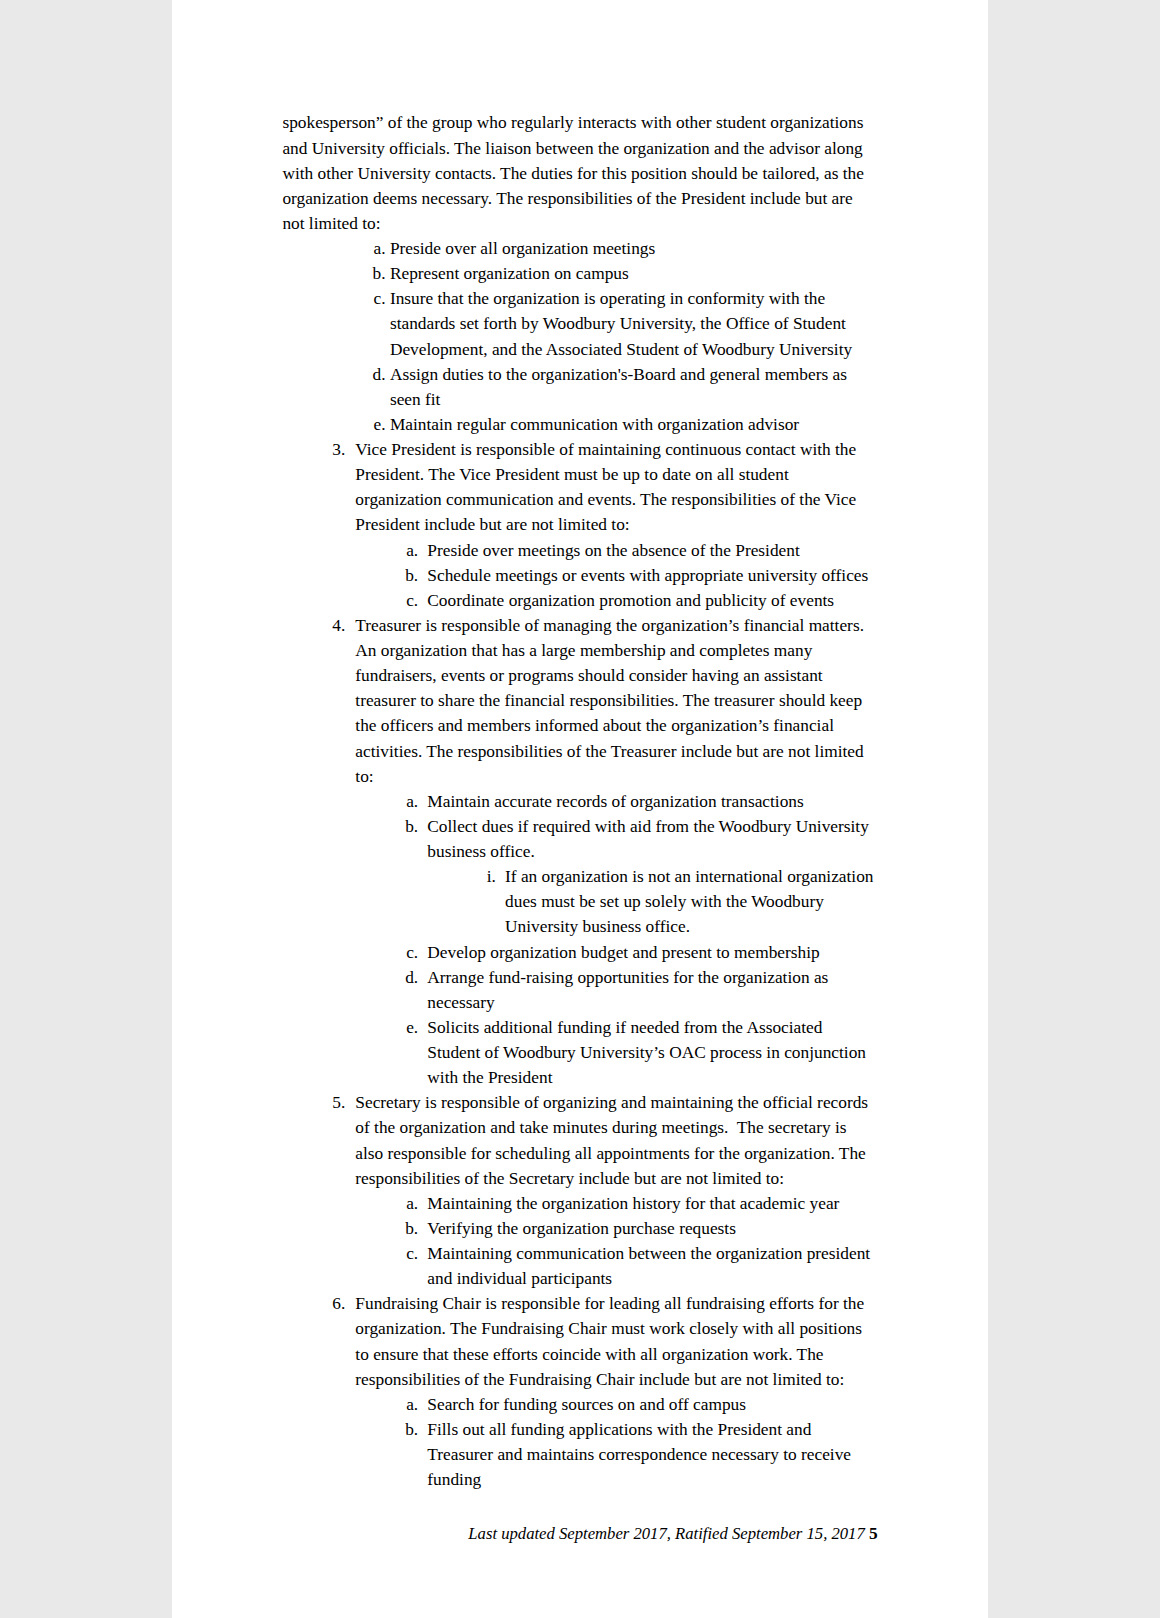spokesperson” of the group who regularly interacts with other student organizations and University officials. The liaison between the organization and the advisor along with other University contacts. The duties for this position should be tailored, as the organization deems necessary. The responsibilities of the President include but are not limited to:
Preside over all organization meetings
Represent organization on campus
Insure that the organization is operating in conformity with the standards set forth by Woodbury University, the Office of Student Development, and the Associated Student of Woodbury University
Assign duties to the organization's-Board and general members as seen fit
Maintain regular communication with organization advisor
Vice President is responsible of maintaining continuous contact with the President. The Vice President must be up to date on all student organization communication and events. The responsibilities of the Vice President include but are not limited to:
Preside over meetings on the absence of the President
Schedule meetings or events with appropriate university offices
Coordinate organization promotion and publicity of events
Treasurer is responsible of managing the organization’s financial matters. An organization that has a large membership and completes many fundraisers, events or programs should consider having an assistant treasurer to share the financial responsibilities. The treasurer should keep the officers and members informed about the organization’s financial activities. The responsibilities of the Treasurer include but are not limited to:
Maintain accurate records of organization transactions
Collect dues if required with aid from the Woodbury University business office.
If an organization is not an international organization dues must be set up solely with the Woodbury University business office.
Develop organization budget and present to membership
Arrange fund-raising opportunities for the organization as necessary
Solicits additional funding if needed from the Associated Student of Woodbury University’s OAC process in conjunction with the President
Secretary is responsible of organizing and maintaining the official records of the organization and take minutes during meetings. The secretary is also responsible for scheduling all appointments for the organization. The responsibilities of the Secretary include but are not limited to:
Maintaining the organization history for that academic year
Verifying the organization purchase requests
Maintaining communication between the organization president and individual participants
Fundraising Chair is responsible for leading all fundraising efforts for the organization. The Fundraising Chair must work closely with all positions to ensure that these efforts coincide with all organization work. The responsibilities of the Fundraising Chair include but are not limited to:
Search for funding sources on and off campus
Fills out all funding applications with the President and Treasurer and maintains correspondence necessary to receive funding
Last updated September 2017, Ratified September 15, 2017 5